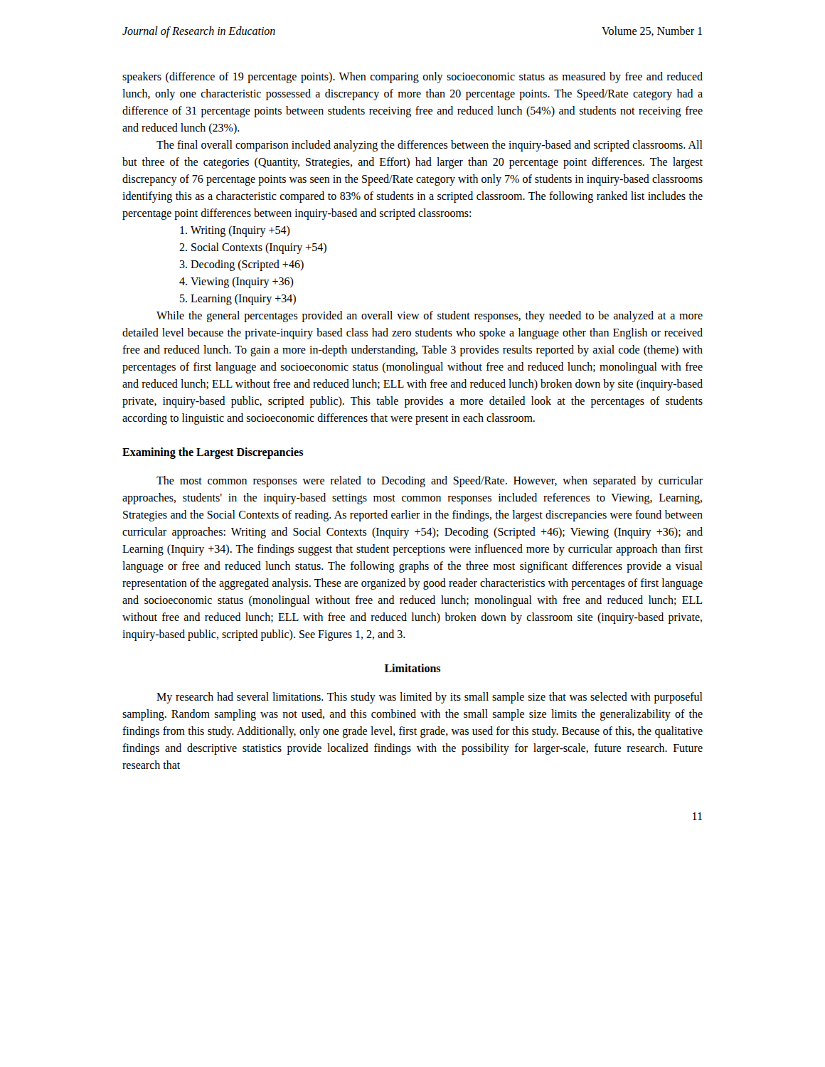Journal of Research in Education Volume 25, Number 1
speakers (difference of 19 percentage points). When comparing only socioeconomic status as measured by free and reduced lunch, only one characteristic possessed a discrepancy of more than 20 percentage points. The Speed/Rate category had a difference of 31 percentage points between students receiving free and reduced lunch (54%) and students not receiving free and reduced lunch (23%).
The final overall comparison included analyzing the differences between the inquiry-based and scripted classrooms. All but three of the categories (Quantity, Strategies, and Effort) had larger than 20 percentage point differences. The largest discrepancy of 76 percentage points was seen in the Speed/Rate category with only 7% of students in inquiry-based classrooms identifying this as a characteristic compared to 83% of students in a scripted classroom. The following ranked list includes the percentage point differences between inquiry-based and scripted classrooms:
Writing (Inquiry +54)
Social Contexts (Inquiry +54)
Decoding (Scripted +46)
Viewing (Inquiry +36)
Learning (Inquiry +34)
While the general percentages provided an overall view of student responses, they needed to be analyzed at a more detailed level because the private-inquiry based class had zero students who spoke a language other than English or received free and reduced lunch. To gain a more in-depth understanding, Table 3 provides results reported by axial code (theme) with percentages of first language and socioeconomic status (monolingual without free and reduced lunch; monolingual with free and reduced lunch; ELL without free and reduced lunch; ELL with free and reduced lunch) broken down by site (inquiry-based private, inquiry-based public, scripted public). This table provides a more detailed look at the percentages of students according to linguistic and socioeconomic differences that were present in each classroom.
Examining the Largest Discrepancies
The most common responses were related to Decoding and Speed/Rate. However, when separated by curricular approaches, students' in the inquiry-based settings most common responses included references to Viewing, Learning, Strategies and the Social Contexts of reading. As reported earlier in the findings, the largest discrepancies were found between curricular approaches: Writing and Social Contexts (Inquiry +54); Decoding (Scripted +46); Viewing (Inquiry +36); and Learning (Inquiry +34). The findings suggest that student perceptions were influenced more by curricular approach than first language or free and reduced lunch status. The following graphs of the three most significant differences provide a visual representation of the aggregated analysis. These are organized by good reader characteristics with percentages of first language and socioeconomic status (monolingual without free and reduced lunch; monolingual with free and reduced lunch; ELL without free and reduced lunch; ELL with free and reduced lunch) broken down by classroom site (inquiry-based private, inquiry-based public, scripted public). See Figures 1, 2, and 3.
Limitations
My research had several limitations. This study was limited by its small sample size that was selected with purposeful sampling. Random sampling was not used, and this combined with the small sample size limits the generalizability of the findings from this study. Additionally, only one grade level, first grade, was used for this study. Because of this, the qualitative findings and descriptive statistics provide localized findings with the possibility for larger-scale, future research. Future research that
11